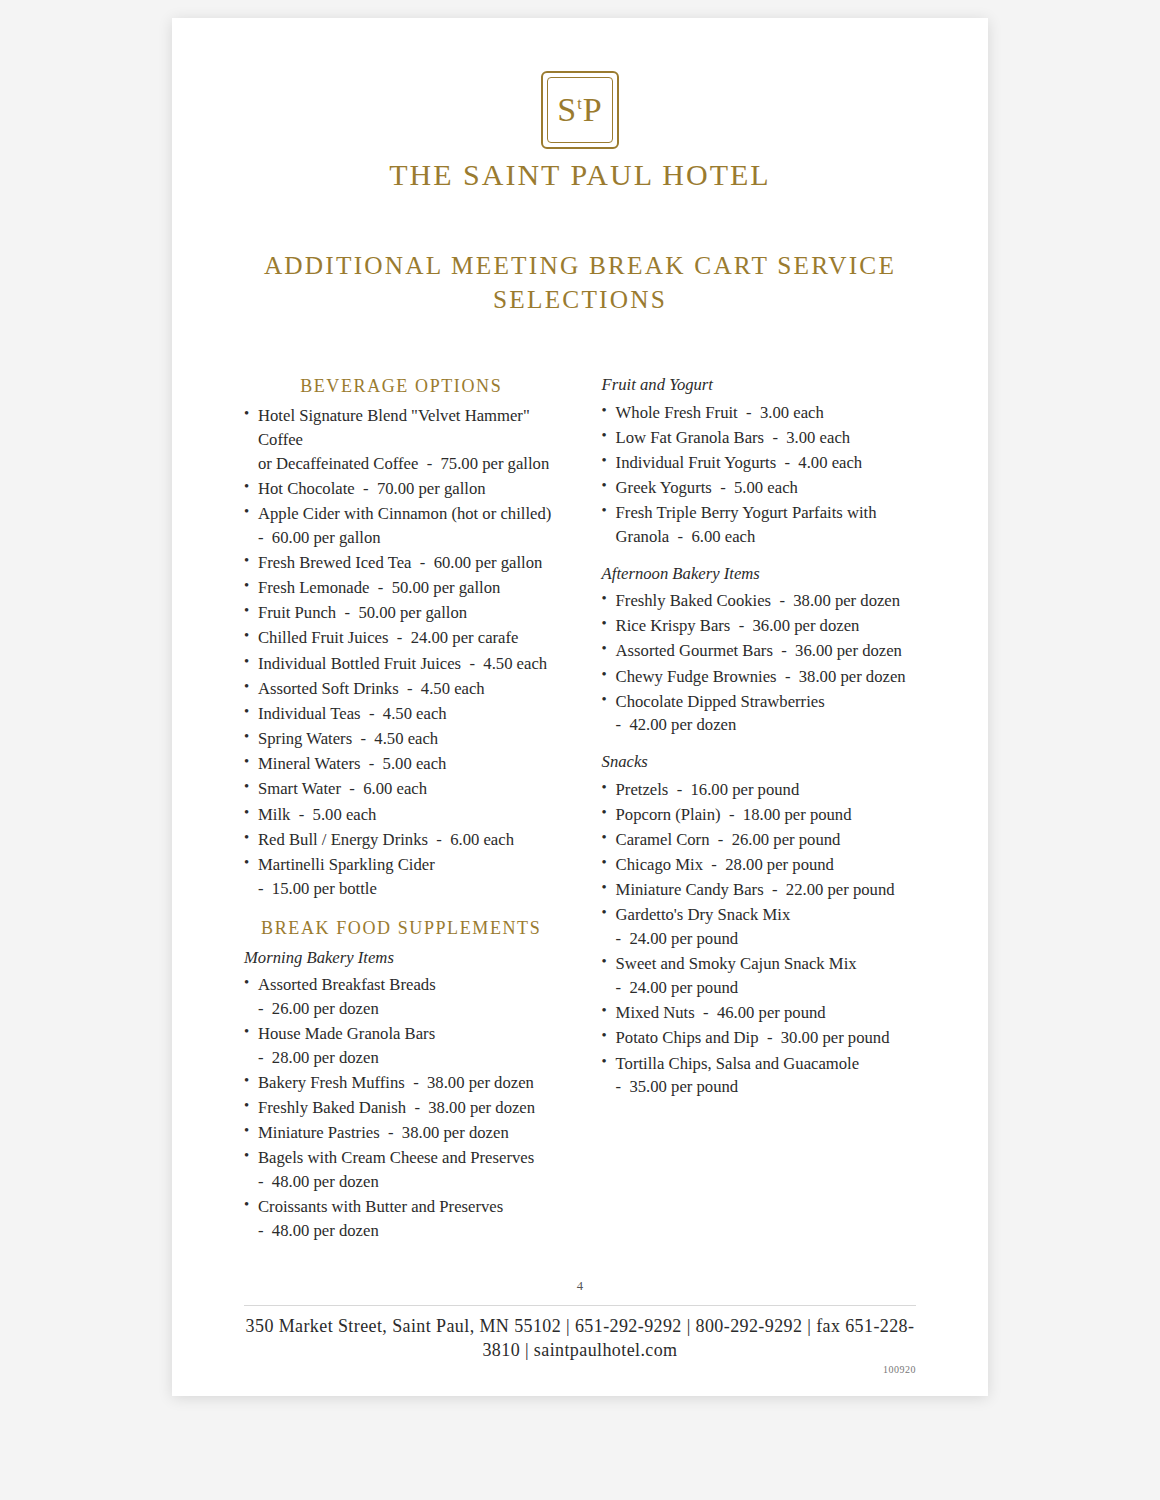StP
The Saint Paul Hotel
Additional Meeting Break Cart Service Selections
Beverage Options
Hotel Signature Blend "Velvet Hammer" Coffee or Decaffeinated Coffee - 75.00 per gallon
Hot Chocolate - 70.00 per gallon
Apple Cider with Cinnamon (hot or chilled) - 60.00 per gallon
Fresh Brewed Iced Tea - 60.00 per gallon
Fresh Lemonade - 50.00 per gallon
Fruit Punch - 50.00 per gallon
Chilled Fruit Juices - 24.00 per carafe
Individual Bottled Fruit Juices - 4.50 each
Assorted Soft Drinks - 4.50 each
Individual Teas - 4.50 each
Spring Waters - 4.50 each
Mineral Waters - 5.00 each
Smart Water - 6.00 each
Milk - 5.00 each
Red Bull / Energy Drinks - 6.00 each
Martinelli Sparkling Cider - 15.00 per bottle
Break Food Supplements
Morning Bakery Items
Assorted Breakfast Breads - 26.00 per dozen
House Made Granola Bars - 28.00 per dozen
Bakery Fresh Muffins - 38.00 per dozen
Freshly Baked Danish - 38.00 per dozen
Miniature Pastries - 38.00 per dozen
Bagels with Cream Cheese and Preserves - 48.00 per dozen
Croissants with Butter and Preserves - 48.00 per dozen
Fruit and Yogurt
Whole Fresh Fruit - 3.00 each
Low Fat Granola Bars - 3.00 each
Individual Fruit Yogurts - 4.00 each
Greek Yogurts - 5.00 each
Fresh Triple Berry Yogurt Parfaits with Granola - 6.00 each
Afternoon Bakery Items
Freshly Baked Cookies - 38.00 per dozen
Rice Krispy Bars - 36.00 per dozen
Assorted Gourmet Bars - 36.00 per dozen
Chewy Fudge Brownies - 38.00 per dozen
Chocolate Dipped Strawberries - 42.00 per dozen
Snacks
Pretzels - 16.00 per pound
Popcorn (Plain) - 18.00 per pound
Caramel Corn - 26.00 per pound
Chicago Mix - 28.00 per pound
Miniature Candy Bars - 22.00 per pound
Gardetto's Dry Snack Mix - 24.00 per pound
Sweet and Smoky Cajun Snack Mix - 24.00 per pound
Mixed Nuts - 46.00 per pound
Potato Chips and Dip - 30.00 per pound
Tortilla Chips, Salsa and Guacamole - 35.00 per pound
4
350 Market Street, Saint Paul, MN 55102 | 651-292-9292 | 800-292-9292 | fax 651-228-3810 | saintpaulhotel.com 100920